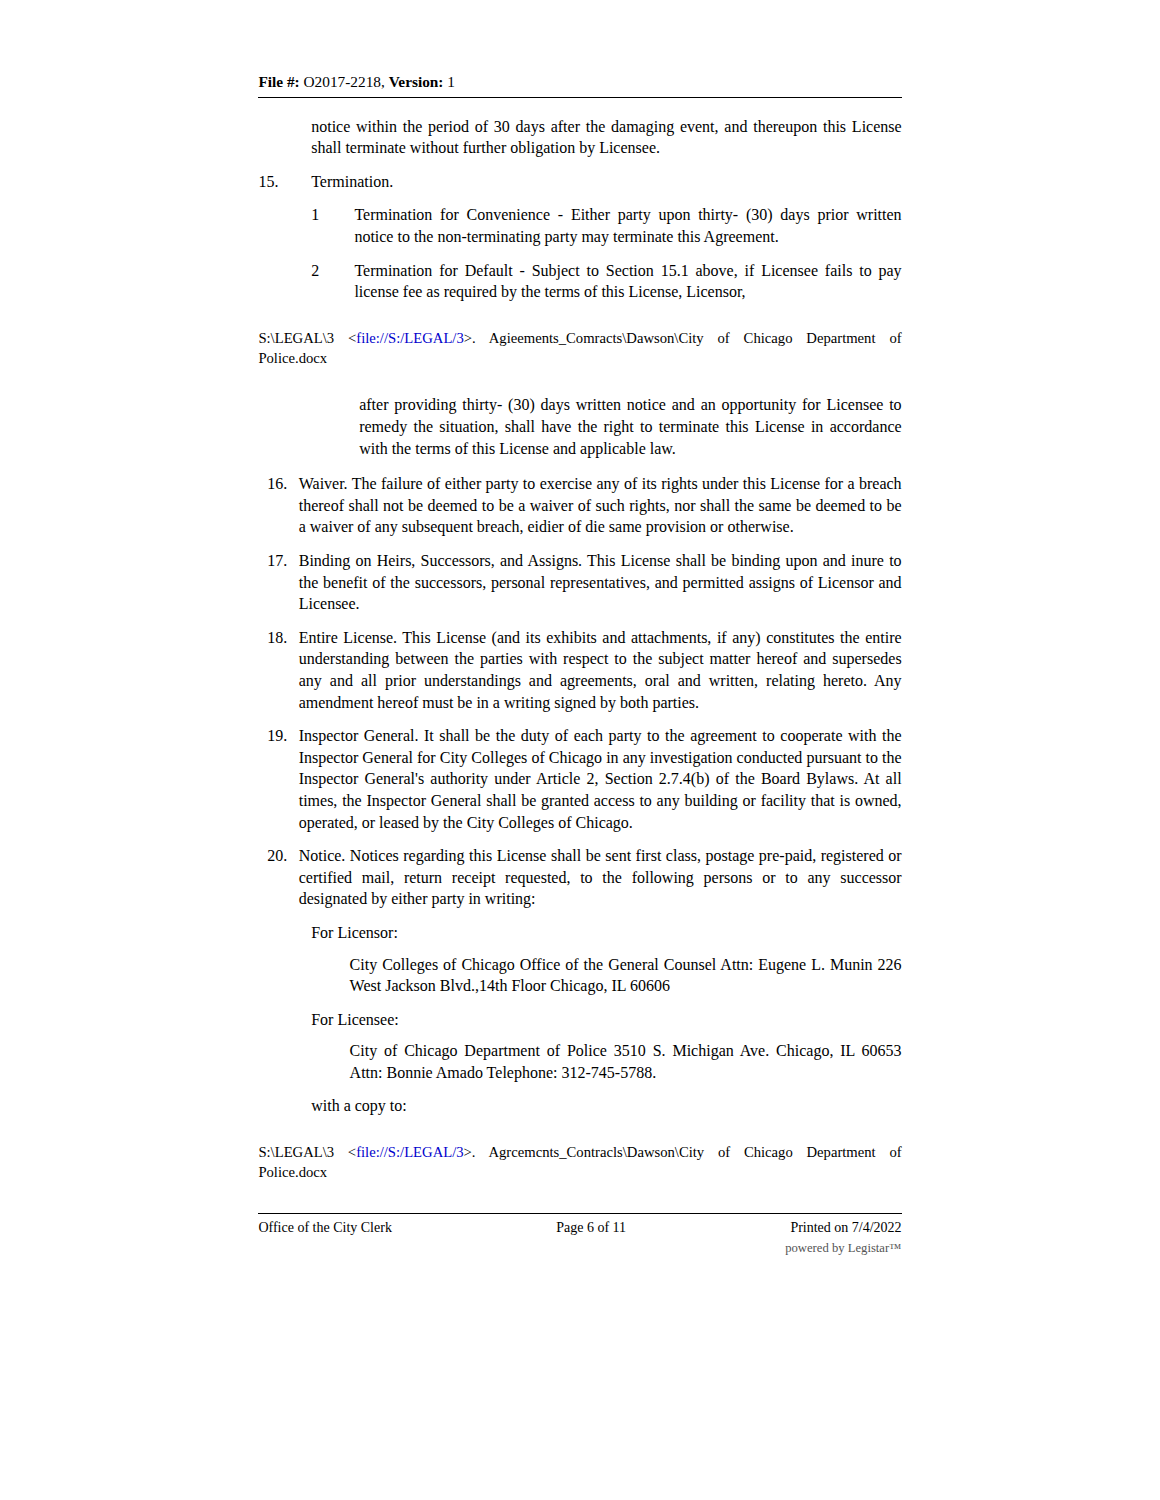File #: O2017-2218, Version: 1
notice within the period of 30 days after the damaging event, and thereupon this License shall terminate without further obligation by Licensee.
15.
Termination.
1
Termination for Convenience - Either party upon thirty- (30) days prior written notice to the non-terminating party may terminate this Agreement.
2
Termination for Default - Subject to Section 15.1 above, if Licensee fails to pay license fee as required by the terms of this License, Licensor,
S:\LEGAL\3 <file://S:/LEGAL/3>. Agieements_Comracts\Dawson\City of Chicago Department of Police.docx
after providing thirty- (30) days written notice and an opportunity for Licensee to remedy the situation, shall have the right to terminate this License in accordance with the terms of this License and applicable law.
16.
Waiver. The failure of either party to exercise any of its rights under this License for a breach thereof shall not be deemed to be a waiver of such rights, nor shall the same be deemed to be a waiver of any subsequent breach, eidier of die same provision or otherwise.
17.
Binding on Heirs, Successors, and Assigns. This License shall be binding upon and inure to the benefit of the successors, personal representatives, and permitted assigns of Licensor and Licensee.
18.
Entire License. This License (and its exhibits and attachments, if any) constitutes the entire understanding between the parties with respect to the subject matter hereof and supersedes any and all prior understandings and agreements, oral and written, relating hereto. Any amendment hereof must be in a writing signed by both parties.
19.
Inspector General. It shall be the duty of each party to the agreement to cooperate with the Inspector General for City Colleges of Chicago in any investigation conducted pursuant to the Inspector General's authority under Article 2, Section 2.7.4(b) of the Board Bylaws. At all times, the Inspector General shall be granted access to any building or facility that is owned, operated, or leased by the City Colleges of Chicago.
20.
Notice. Notices regarding this License shall be sent first class, postage pre-paid, registered or certified mail, return receipt requested, to the following persons or to any successor designated by either party in writing:
For Licensor:
City Colleges of Chicago Office of the General Counsel Attn: Eugene L. Munin 226 West Jackson Blvd.,14th Floor Chicago, IL 60606
For Licensee:
City of Chicago Department of Police 3510 S. Michigan Ave. Chicago, IL 60653 Attn: Bonnie Amado Telephone: 312-745-5788.
with a copy to:
S:\LEGAL\3 <file://S:/LEGAL/3>. Agrcemcnts_Contracls\Dawson\City of Chicago Department of Police.docx
Office of the City Clerk
Page 6 of 11
Printed on 7/4/2022
powered by Legistar™